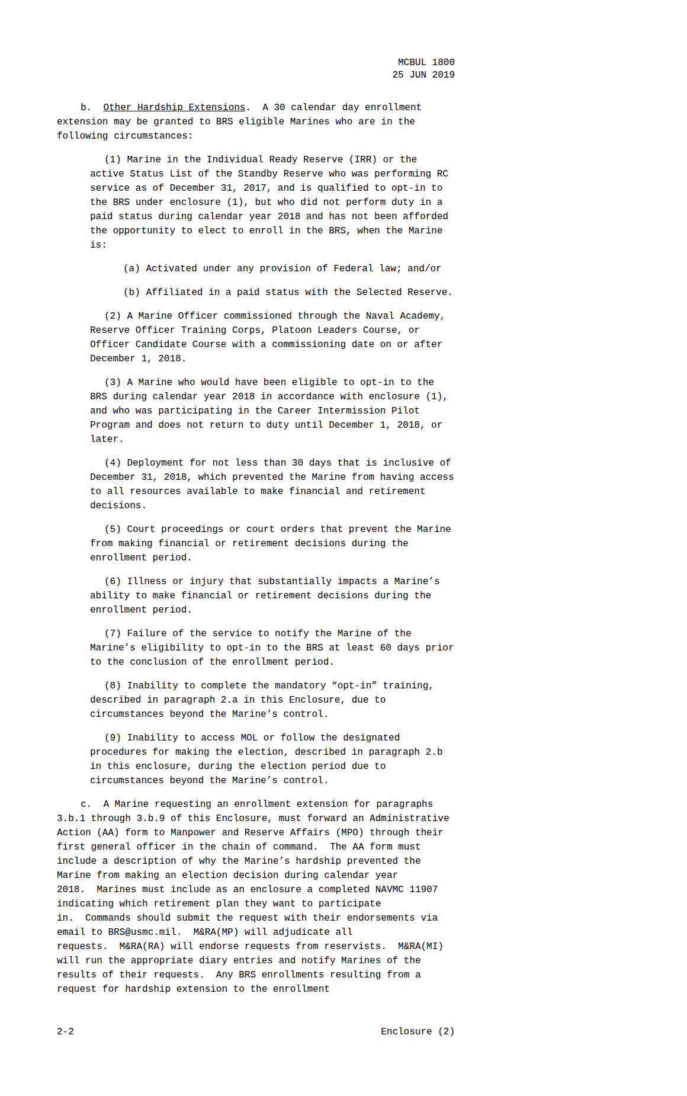MCBUL 1800
25 JUN 2019
b. Other Hardship Extensions. A 30 calendar day enrollment extension may be granted to BRS eligible Marines who are in the following circumstances:
(1) Marine in the Individual Ready Reserve (IRR) or the active Status List of the Standby Reserve who was performing RC service as of December 31, 2017, and is qualified to opt-in to the BRS under enclosure (1), but who did not perform duty in a paid status during calendar year 2018 and has not been afforded the opportunity to elect to enroll in the BRS, when the Marine is:
(a) Activated under any provision of Federal law; and/or
(b) Affiliated in a paid status with the Selected Reserve.
(2) A Marine Officer commissioned through the Naval Academy, Reserve Officer Training Corps, Platoon Leaders Course, or Officer Candidate Course with a commissioning date on or after December 1, 2018.
(3) A Marine who would have been eligible to opt-in to the BRS during calendar year 2018 in accordance with enclosure (1), and who was participating in the Career Intermission Pilot Program and does not return to duty until December 1, 2018, or later.
(4) Deployment for not less than 30 days that is inclusive of December 31, 2018, which prevented the Marine from having access to all resources available to make financial and retirement decisions.
(5) Court proceedings or court orders that prevent the Marine from making financial or retirement decisions during the enrollment period.
(6) Illness or injury that substantially impacts a Marine’s ability to make financial or retirement decisions during the enrollment period.
(7) Failure of the service to notify the Marine of the Marine’s eligibility to opt-in to the BRS at least 60 days prior to the conclusion of the enrollment period.
(8) Inability to complete the mandatory “opt-in” training, described in paragraph 2.a in this Enclosure, due to circumstances beyond the Marine’s control.
(9) Inability to access MOL or follow the designated procedures for making the election, described in paragraph 2.b in this enclosure, during the election period due to circumstances beyond the Marine’s control.
c. A Marine requesting an enrollment extension for paragraphs 3.b.1 through 3.b.9 of this Enclosure, must forward an Administrative Action (AA) form to Manpower and Reserve Affairs (MPO) through their first general officer in the chain of command. The AA form must include a description of why the Marine’s hardship prevented the Marine from making an election decision during calendar year 2018. Marines must include as an enclosure a completed NAVMC 11907 indicating which retirement plan they want to participate in. Commands should submit the request with their endorsements via email to BRS@usmc.mil. M&RA(MP) will adjudicate all requests. M&RA(RA) will endorse requests from reservists. M&RA(MI) will run the appropriate diary entries and notify Marines of the results of their requests. Any BRS enrollments resulting from a request for hardship extension to the enrollment
2-2 Enclosure (2)